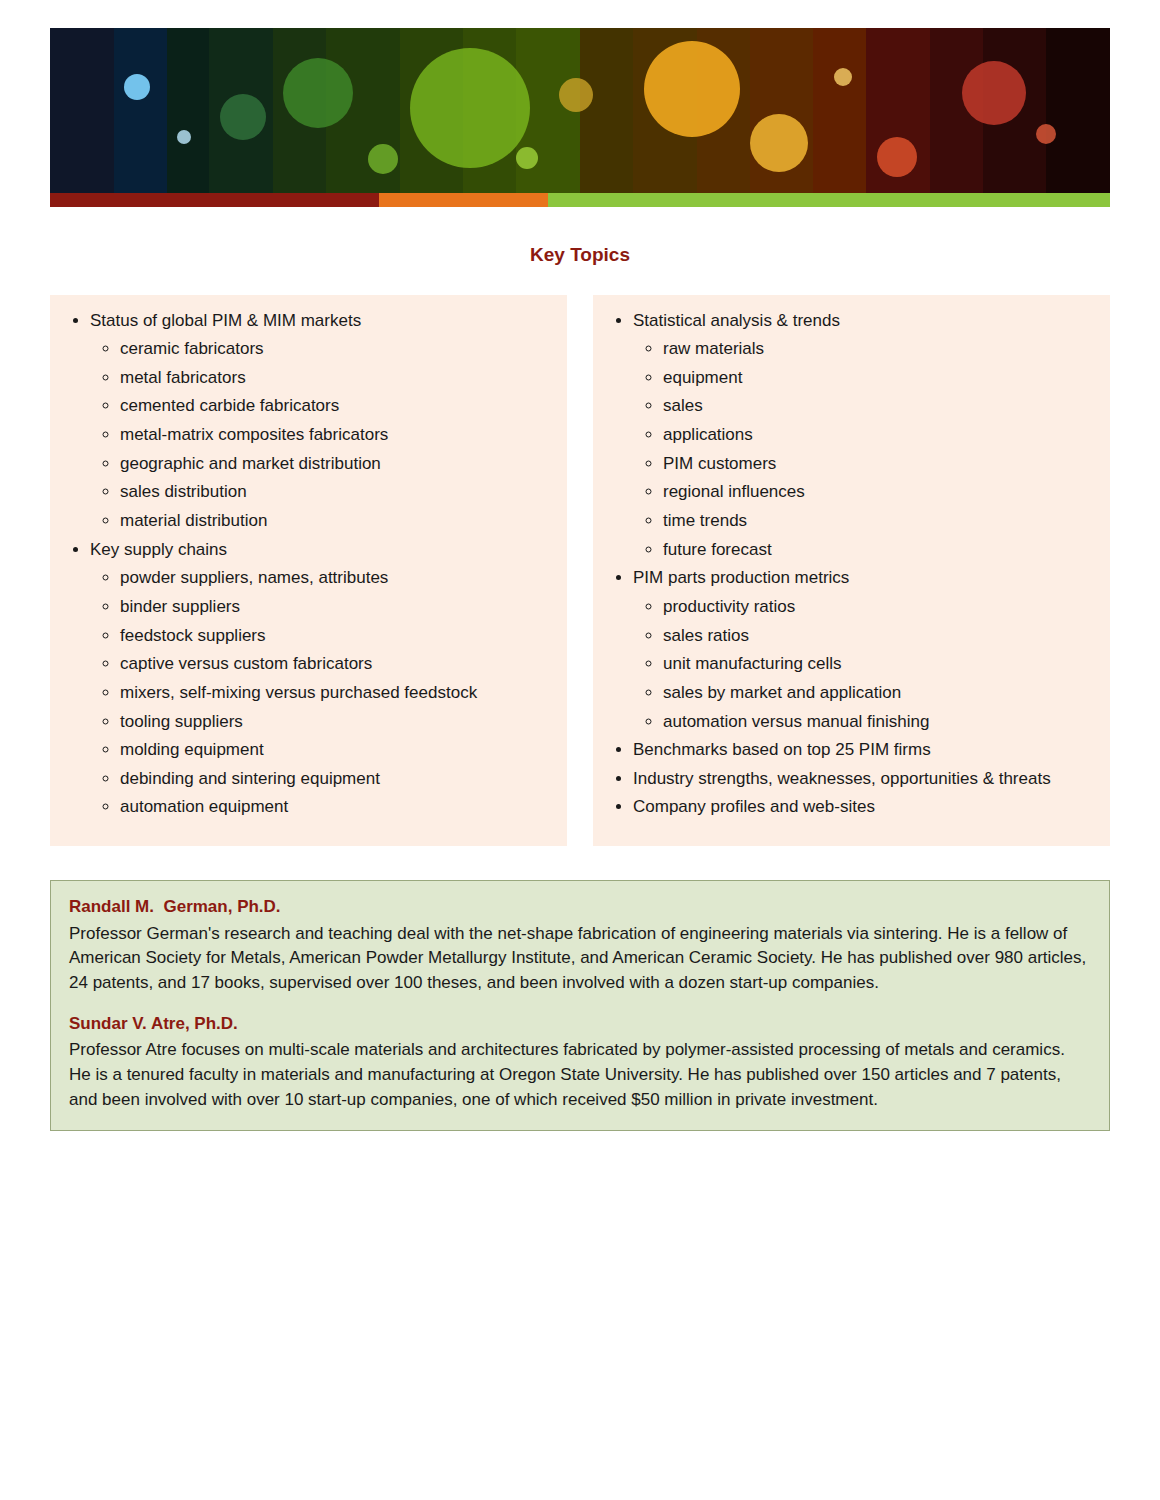Key Topics
Status of global PIM & MIM markets
ceramic fabricators
metal fabricators
cemented carbide fabricators
metal-matrix composites fabricators
geographic and market distribution
sales distribution
material distribution
Key supply chains
powder suppliers, names, attributes
binder suppliers
feedstock suppliers
captive versus custom fabricators
mixers, self-mixing versus purchased feedstock
tooling suppliers
molding equipment
debinding and sintering equipment
automation equipment
Statistical analysis & trends
raw materials
equipment
sales
applications
PIM customers
regional influences
time trends
future forecast
PIM parts production metrics
productivity ratios
sales ratios
unit manufacturing cells
sales by market and application
automation versus manual finishing
Benchmarks based on top 25 PIM firms
Industry strengths, weaknesses, opportunities & threats
Company profiles and web-sites
Randall M. German, Ph.D.
Professor German's research and teaching deal with the net-shape fabrication of engineering materials via sintering. He is a fellow of American Society for Metals, American Powder Metallurgy Institute, and American Ceramic Society. He has published over 980 articles, 24 patents, and 17 books, supervised over 100 theses, and been involved with a dozen start-up companies.
Sundar V. Atre, Ph.D.
Professor Atre focuses on multi-scale materials and architectures fabricated by polymer-assisted processing of metals and ceramics. He is a tenured faculty in materials and manufacturing at Oregon State University. He has published over 150 articles and 7 patents, and been involved with over 10 start-up companies, one of which received $50 million in private investment.